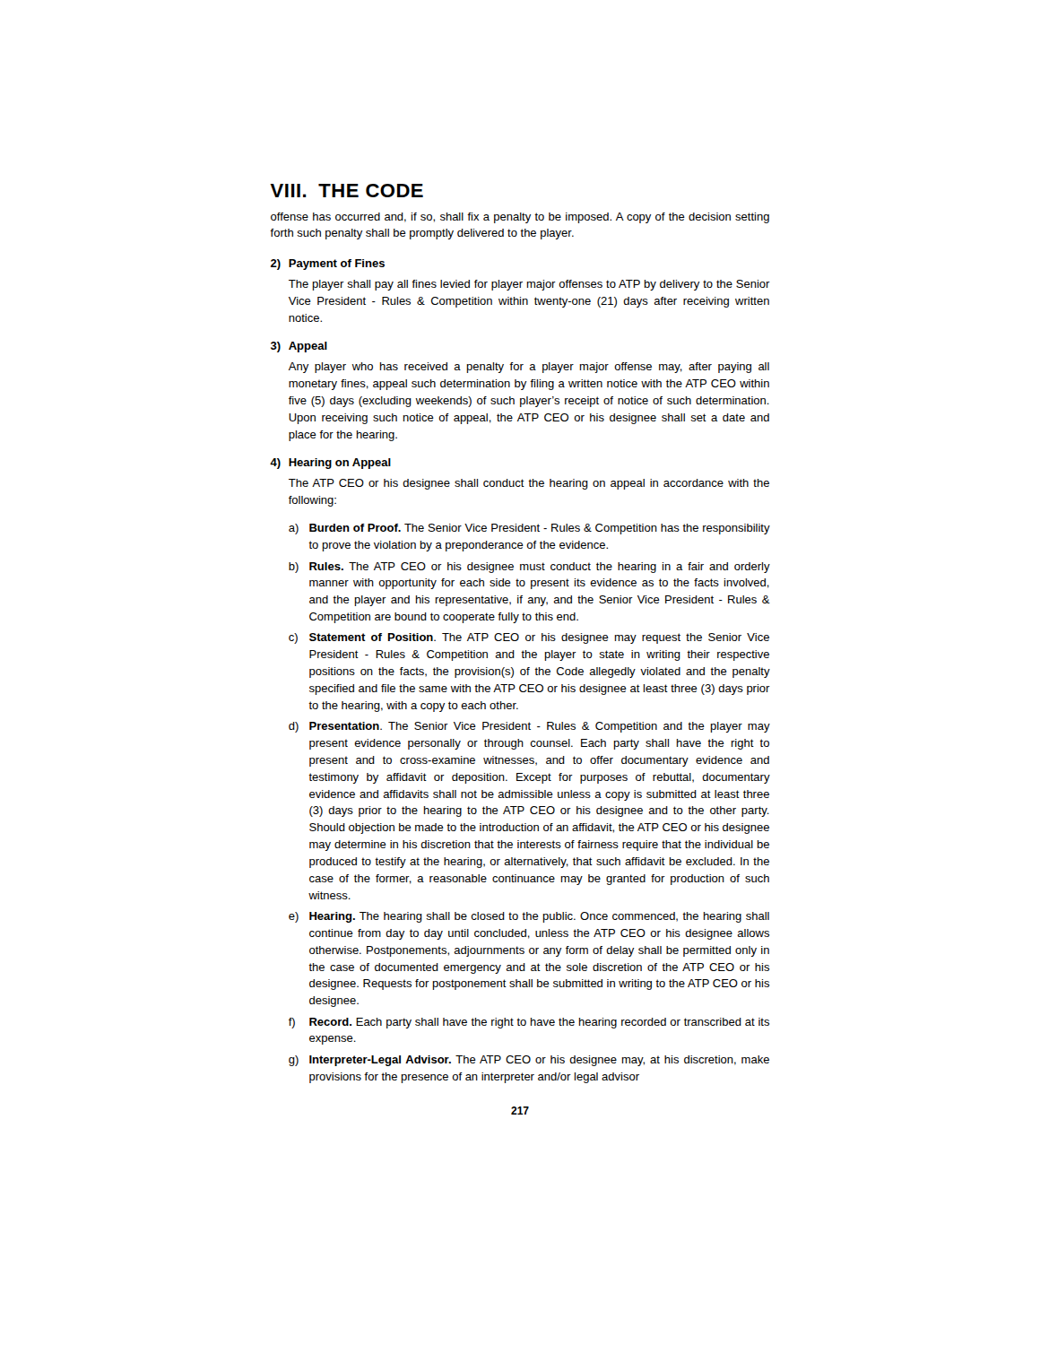VIII. THE CODE
offense has occurred and, if so, shall fix a penalty to be imposed. A copy of the decision setting forth such penalty shall be promptly delivered to the player.
2) Payment of Fines
The player shall pay all fines levied for player major offenses to ATP by delivery to the Senior Vice President - Rules & Competition within twenty-one (21) days after receiving written notice.
3) Appeal
Any player who has received a penalty for a player major offense may, after paying all monetary fines, appeal such determination by filing a written notice with the ATP CEO within five (5) days (excluding weekends) of such player’s receipt of notice of such determination. Upon receiving such notice of appeal, the ATP CEO or his designee shall set a date and place for the hearing.
4) Hearing on Appeal
The ATP CEO or his designee shall conduct the hearing on appeal in accordance with the following:
a) Burden of Proof. The Senior Vice President - Rules & Competition has the responsibility to prove the violation by a preponderance of the evidence.
b) Rules. The ATP CEO or his designee must conduct the hearing in a fair and orderly manner with opportunity for each side to present its evidence as to the facts involved, and the player and his representative, if any, and the Senior Vice President - Rules & Competition are bound to cooperate fully to this end.
c) Statement of Position. The ATP CEO or his designee may request the Senior Vice President - Rules & Competition and the player to state in writing their respective positions on the facts, the provision(s) of the Code allegedly violated and the penalty specified and file the same with the ATP CEO or his designee at least three (3) days prior to the hearing, with a copy to each other.
d) Presentation. The Senior Vice President - Rules & Competition and the player may present evidence personally or through counsel. Each party shall have the right to present and to cross-examine witnesses, and to offer documentary evidence and testimony by affidavit or deposition. Except for purposes of rebuttal, documentary evidence and affidavits shall not be admissible unless a copy is submitted at least three (3) days prior to the hearing to the ATP CEO or his designee and to the other party. Should objection be made to the introduction of an affidavit, the ATP CEO or his designee may determine in his discretion that the interests of fairness require that the individual be produced to testify at the hearing, or alternatively, that such affidavit be excluded. In the case of the former, a reasonable continuance may be granted for production of such witness.
e) Hearing. The hearing shall be closed to the public. Once commenced, the hearing shall continue from day to day until concluded, unless the ATP CEO or his designee allows otherwise. Postponements, adjournments or any form of delay shall be permitted only in the case of documented emergency and at the sole discretion of the ATP CEO or his designee. Requests for postponement shall be submitted in writing to the ATP CEO or his designee.
f) Record. Each party shall have the right to have the hearing recorded or transcribed at its expense.
g) Interpreter-Legal Advisor. The ATP CEO or his designee may, at his discretion, make provisions for the presence of an interpreter and/or legal advisor
217